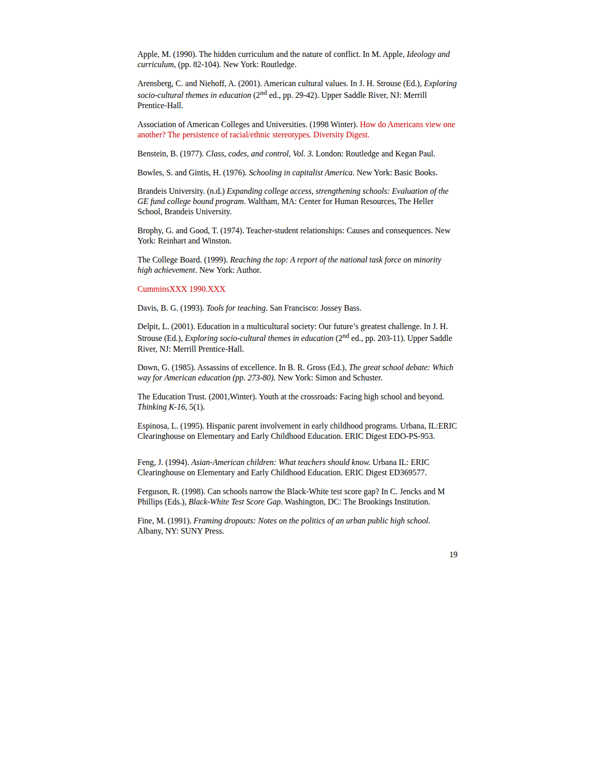Apple, M. (1990). The hidden curriculum and the nature of conflict. In M. Apple, Ideology and curriculum, (pp. 82-104). New York: Routledge.
Arensberg, C. and Niehoff, A. (2001). American cultural values. In J. H. Strouse (Ed.), Exploring socio-cultural themes in education (2nd ed., pp. 29-42). Upper Saddle River, NJ: Merrill Prentice-Hall.
Association of American Colleges and Universities. (1998 Winter). How do Americans view one another? The persistence of racial/ethnic stereotypes. Diversity Digest.
Benstein, B. (1977). Class, codes, and control, Vol. 3. London: Routledge and Kegan Paul.
Bowles, S. and Gintis, H. (1976). Schooling in capitalist America. New York: Basic Books.
Brandeis University. (n.d.) Expanding college access, strengthening schools: Evaluation of the GE fund college bound program. Waltham, MA: Center for Human Resources, The Heller School, Brandeis University.
Brophy, G. and Good, T. (1974). Teacher-student relationships: Causes and consequences. New York: Reinhart and Winston.
The College Board. (1999). Reaching the top: A report of the national task force on minority high achievement. New York: Author.
CumminsXXX 1990.XXX
Davis, B. G. (1993). Tools for teaching. San Francisco: Jossey Bass.
Delpit, L. (2001). Education in a multicultural society: Our future’s greatest challenge. In J. H. Strouse (Ed.), Exploring socio-cultural themes in education (2nd ed., pp. 203-11). Upper Saddle River, NJ: Merrill Prentice-Hall.
Down, G. (1985). Assassins of excellence. In B. R. Gross (Ed.), The great school debate: Which way for American education (pp. 273-80). New York: Simon and Schuster.
The Education Trust. (2001,Winter). Youth at the crossroads: Facing high school and beyond. Thinking K-16, 5(1).
Espinosa, L. (1995). Hispanic parent involvement in early childhood programs. Urbana, IL:ERIC Clearinghouse on Elementary and Early Childhood Education. ERIC Digest EDO-PS-953.
Feng, J. (1994). Asian-American children: What teachers should know. Urbana IL: ERIC Clearinghouse on Elementary and Early Childhood Education. ERIC Digest ED369577.
Ferguson, R. (1998). Can schools narrow the Black-White test score gap? In C. Jencks and M Phillips (Eds.), Black-White Test Score Gap. Washington, DC: The Brookings Institution.
Fine, M. (1991). Framing dropouts: Notes on the politics of an urban public high school. Albany, NY: SUNY Press.
19